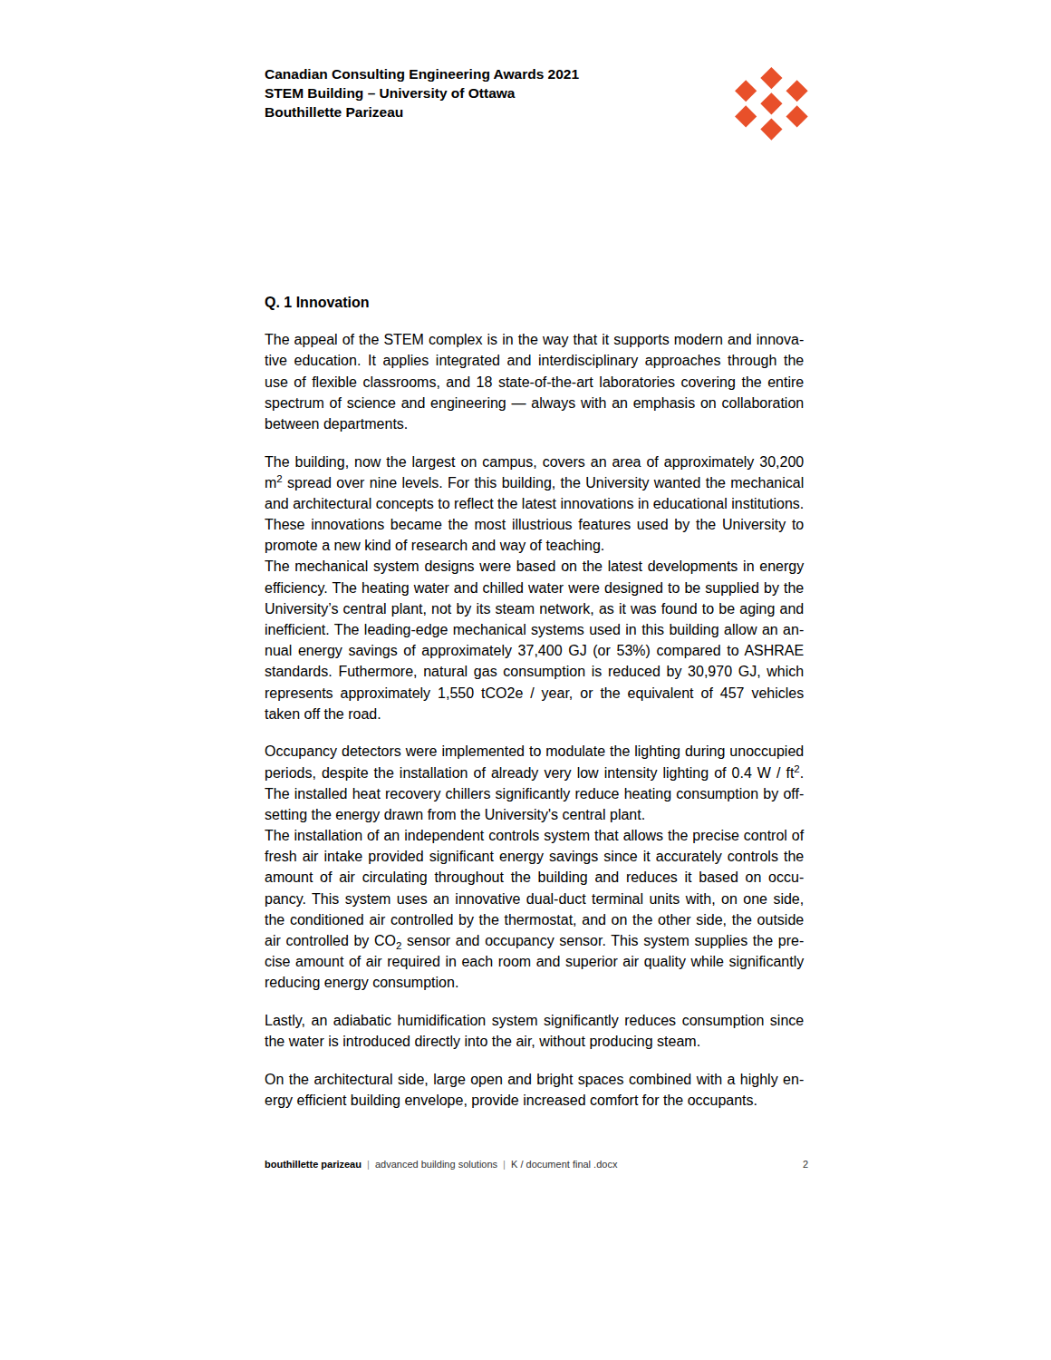Canadian Consulting Engineering Awards 2021
STEM Building – University of Ottawa
Bouthillette Parizeau
Q. 1 Innovation
The appeal of the STEM complex is in the way that it supports modern and innovative education. It applies integrated and interdisciplinary approaches through the use of flexible classrooms, and 18 state-of-the-art laboratories covering the entire spectrum of science and engineering — always with an emphasis on collaboration between departments.
The building, now the largest on campus, covers an area of approximately 30,200 m2 spread over nine levels. For this building, the University wanted the mechanical and architectural concepts to reflect the latest innovations in educational institutions. These innovations became the most illustrious features used by the University to promote a new kind of research and way of teaching.
The mechanical system designs were based on the latest developments in energy efficiency. The heating water and chilled water were designed to be supplied by the University’s central plant, not by its steam network, as it was found to be aging and inefficient. The leading-edge mechanical systems used in this building allow an annual energy savings of approximately 37,400 GJ (or 53%) compared to ASHRAE standards. Futhermore, natural gas consumption is reduced by 30,970 GJ, which represents approximately 1,550 tCO2e / year, or the equivalent of 457 vehicles taken off the road.
Occupancy detectors were implemented to modulate the lighting during unoccupied periods, despite the installation of already very low intensity lighting of 0.4 W / ft2. The installed heat recovery chillers significantly reduce heating consumption by offsetting the energy drawn from the University's central plant.
The installation of an independent controls system that allows the precise control of fresh air intake provided significant energy savings since it accurately controls the amount of air circulating throughout the building and reduces it based on occupancy. This system uses an innovative dual-duct terminal units with, on one side, the conditioned air controlled by the thermostat, and on the other side, the outside air controlled by CO2 sensor and occupancy sensor. This system supplies the precise amount of air required in each room and superior air quality while significantly reducing energy consumption.
Lastly, an adiabatic humidification system significantly reduces consumption since the water is introduced directly into the air, without producing steam.
On the architectural side, large open and bright spaces combined with a highly energy efficient building envelope, provide increased comfort for the occupants.
bouthillette parizeau | advanced building solutions | K / document final .docx
2